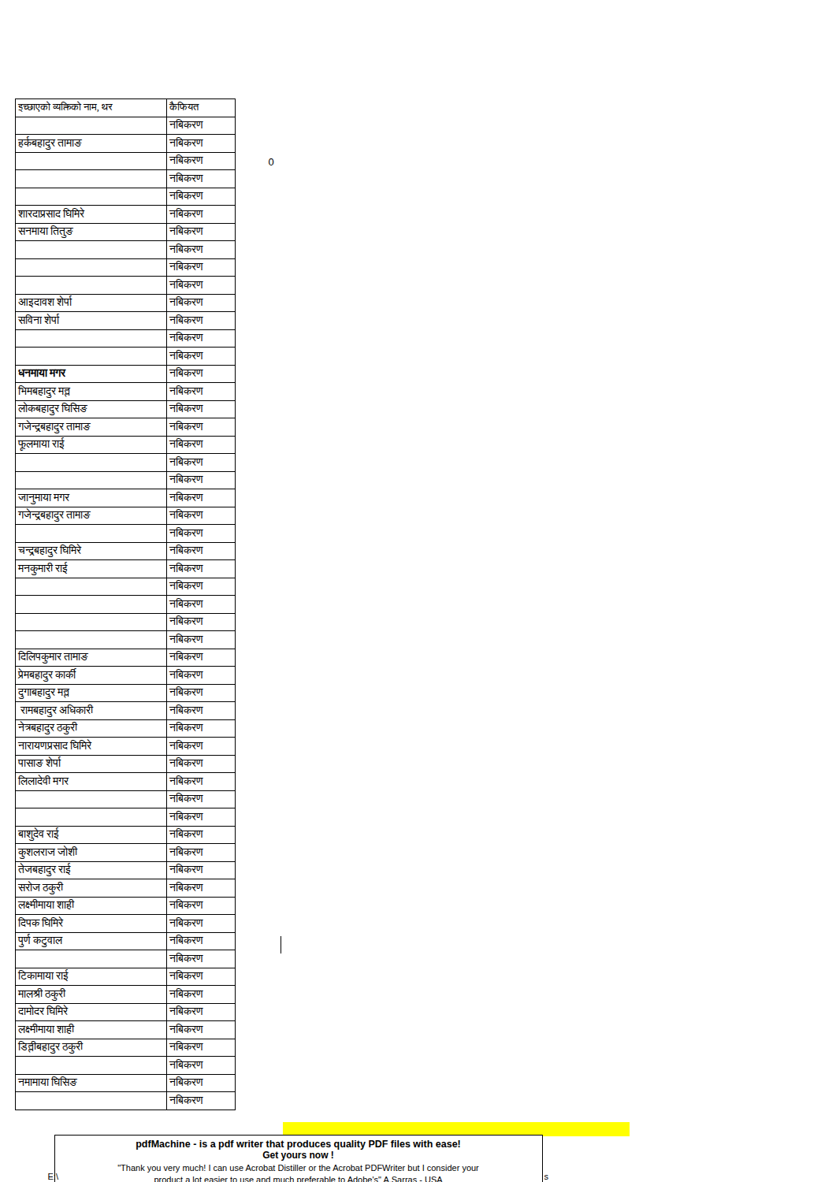0
| इच्छाएको व्यक्तिको नाम, थर | कैफियत |
| | नबिकरण |
| हर्कबहादुर तामाङ | नबिकरण |
| | नबिकरण |
| | नबिकरण |
| | नबिकरण |
| शारदाप्रसाद घिमिरे | नबिकरण |
| सनमाया तितुङ | नबिकरण |
| | नबिकरण |
| | नबिकरण |
| | नबिकरण |
| आइदावश शेर्पा | नबिकरण |
| सविना शेर्पा | नबिकरण |
| | नबिकरण |
| | नबिकरण |
| धनमाया मगर | नबिकरण |
| भिमबहादुर मल्ल | नबिकरण |
| लोकबहादुर घिसिङ | नबिकरण |
| गजेन्द्रबहादुर तामाङ | नबिकरण |
| फूलमाया राई | नबिकरण |
| | नबिकरण |
| | नबिकरण |
| जानुमाया मगर | नबिकरण |
| गजेन्द्रबहादुर तामाङ | नबिकरण |
| | नबिकरण |
| चन्द्रबहादुर घिमिरे | नबिकरण |
| मनकुमारी राई | नबिकरण |
| | नबिकरण |
| | नबिकरण |
| | नबिकरण |
| | नबिकरण |
| दिलिपकुमार तामाङ | नबिकरण |
| प्रेमबहादुर कार्की | नबिकरण |
| दुगाबहादुर मल्ल | नबिकरण |
| रामबहादुर अधिकारी | नबिकरण |
| नेत्रबहादुर ठकुरी | नबिकरण |
| नारायणप्रसाद घिमिरे | नबिकरण |
| पासाङ शेर्पा | नबिकरण |
| लिलादेवी मगर | नबिकरण |
| | नबिकरण |
| | नबिकरण |
| बाशुदेव राई | नबिकरण |
| कुशलराज जोशी | नबिकरण |
| तेजबहादुर राई | नबिकरण |
| सरोज ठकुरी | नबिकरण |
| लक्ष्मीमाया शाही | नबिकरण |
| दिपक घिमिरे | नबिकरण |
| पुर्ण कटुवाल | नबिकरण |
| | नबिकरण |
| टिकामाया राई | नबिकरण |
| मालश्री ठकुरी | नबिकरण |
| दामोदर घिमिरे | नबिकरण |
| लक्ष्मीमाया शाही | नबिकरण |
| डिल्लीबहादुर ठकुरी | नबिकरण |
| | नबिकरण |
| नमामाया घिसिङ | नबिकरण |
| | नबिकरण |
pdf Machine - is a pdf writer that produces quality PDF files with ease!
Get yours now !
"Thank you very much! I can use Acrobat Distiller or the Acrobat PDFWriter but I consider your
product a lot easier to use and much preferable to Adobe's" A.Sarras - USA
E:\
s